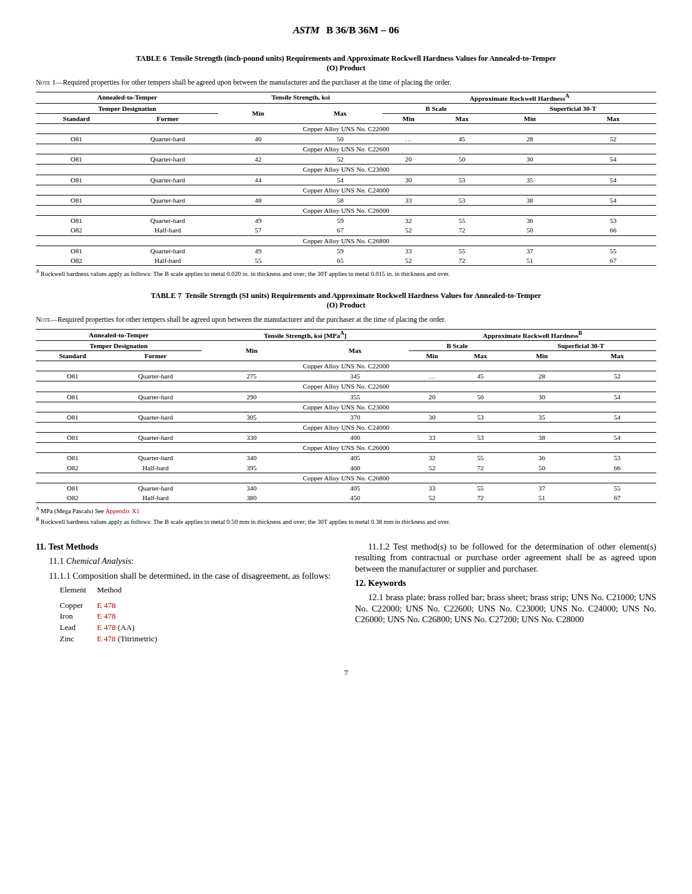ASTM B 36/B 36M – 06
TABLE 6 Tensile Strength (inch-pound units) Requirements and Approximate Rockwell Hardness Values for Annealed-to-Temper
(O) Product
Note 1—Required properties for other tempers shall be agreed upon between the manufacturer and the purchaser at the time of placing the order.
| Annealed-to-Temper | Tensile Strength, ksi | Approximate Rockwell Hardness A |
| --- | --- | --- |
| Temper Designation | Min | Max | B Scale | Superficial 30-T |
| Standard | Former | Min | Max | Min | Max |
| Copper Alloy UNS No. C22000 |
| O81 | Quarter-hard | 40 | 50 | … | 45 | 28 | 52 |
| Copper Alloy UNS No. C22600 |
| O81 | Quarter-hard | 42 | 52 | 20 | 50 | 30 | 54 |
| Copper Alloy UNS No. C23000 |
| O81 | Quarter-hard | 44 | 54 | 30 | 53 | 35 | 54 |
| Copper Alloy UNS No. C24000 |
| O81 | Quarter-hard | 48 | 58 | 33 | 53 | 38 | 54 |
| Copper Alloy UNS No. C26000 |
| O81 | Quarter-hard | 49 | 59 | 32 | 55 | 36 | 53 |
| O82 | Half-hard | 57 | 67 | 52 | 72 | 50 | 66 |
| Copper Alloy UNS No. C26800 |
| O81 | Quarter-hard | 49 | 59 | 33 | 55 | 37 | 55 |
| O82 | Half-hard | 55 | 65 | 52 | 72 | 51 | 67 |
A Rockwell hardness values apply as follows: The B scale applies to metal 0.020 in. in thickness and over; the 30T applies to metal 0.015 in. in thickness and over.
TABLE 7 Tensile Strength (SI units) Requirements and Approximate Rockwell Hardness Values for Annealed-to-Temper
(O) Product
Note—Required properties for other tempers shall be agreed upon between the manufacturer and the purchaser at the time of placing the order.
| Annealed-to-Temper | Tensile Strength, ksi [MPa A ] | Approximate Rockwell Hardness B |
| --- | --- | --- |
| Temper Designation | Min | Max | B Scale | Superficial 30-T |
| Standard | Former | Min | Max | Min | Max |
| Copper Alloy UNS No. C22000 |
| O81 | Quarter-hard | 275 | 345 | … | 45 | 28 | 52 |
| Copper Alloy UNS No. C22600 |
| O81 | Quarter-hard | 290 | 355 | 20 | 50 | 30 | 54 |
| Copper Alloy UNS No. C23000 |
| O81 | Quarter-hard | 305 | 370 | 30 | 53 | 35 | 54 |
| Copper Alloy UNS No. C24000 |
| O81 | Quarter-hard | 330 | 400 | 33 | 53 | 38 | 54 |
| Copper Alloy UNS No. C26000 |
| O81 | Quarter-hard | 340 | 405 | 32 | 55 | 36 | 53 |
| O82 | Half-hard | 395 | 460 | 52 | 72 | 50 | 66 |
| Copper Alloy UNS No. C26800 |
| O81 | Quarter-hard | 340 | 405 | 33 | 55 | 37 | 55 |
| O82 | Half-hard | 380 | 450 | 52 | 72 | 51 | 67 |
A MPa (Mega Pascals) See Appendix X1
B Rockwell hardness values apply as follows: The B scale applies to metal 0.50 mm in thickness and over; the 30T applies to metal 0.38 mm in thickness and over.
11. Test Methods
11.1 Chemical Analysis:
11.1.1 Composition shall be determined, in the case of disagreement, as follows:
| Element | Method |
| Copper | E 478 |
| Iron | E 478 |
| Lead | E 478 (AA) |
| Zinc | E 478 (Titrimetric) |
11.1.2 Test method(s) to be followed for the determination of other element(s) resulting from contractual or purchase order agreement shall be as agreed upon between the manufacturer or supplier and purchaser.
12. Keywords
12.1 brass plate; brass rolled bar; brass sheet; brass strip; UNS No. C21000; UNS No. C22000; UNS No. C22600; UNS No. C23000; UNS No. C24000; UNS No. C26000; UNS No. C26800; UNS No. C27200; UNS No. C28000
7